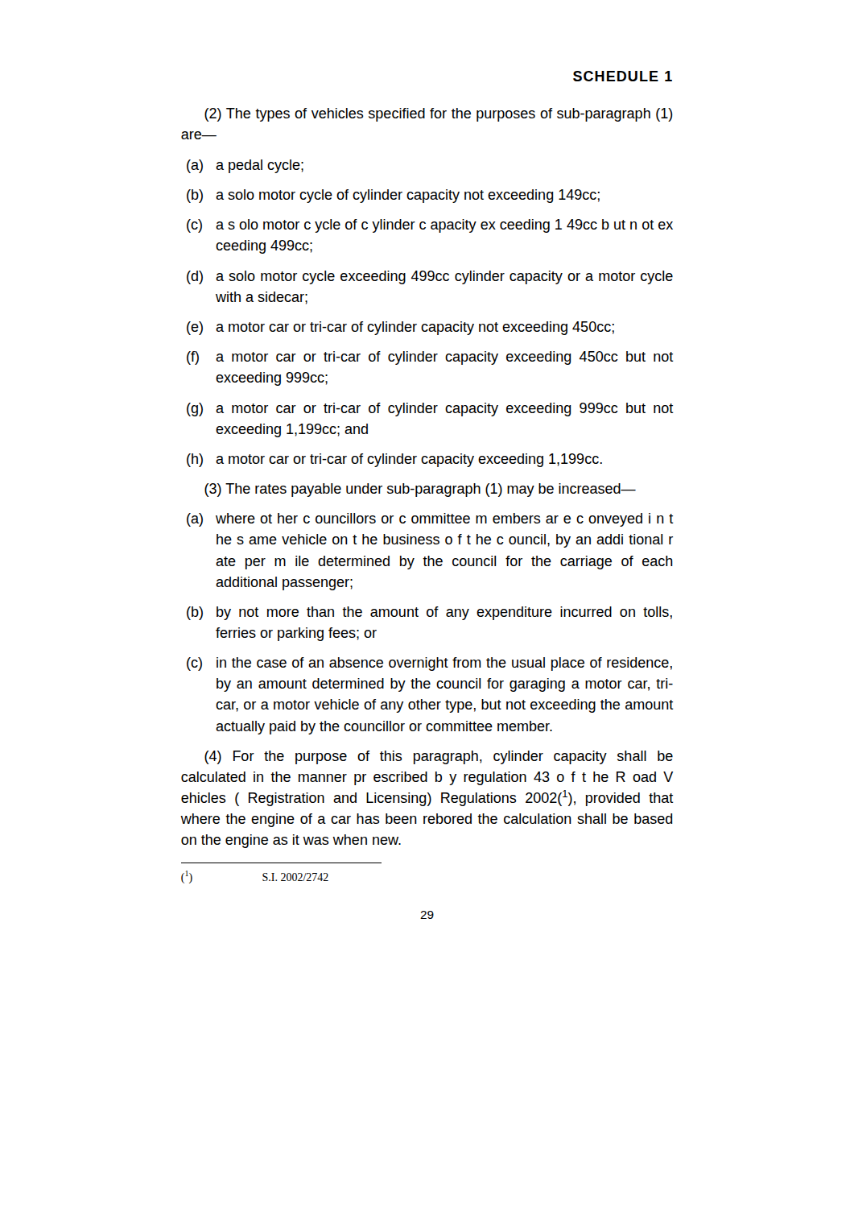SCHEDULE 1
(2) The types of vehicles specified for the purposes of sub-paragraph (1) are—
(a) a pedal cycle;
(b) a solo motor cycle of cylinder capacity not exceeding 149cc;
(c) a s olo motor c ycle of c ylinder c apacity ex ceeding 1 49cc b ut n ot ex ceeding 499cc;
(d) a solo motor cycle exceeding 499cc cylinder capacity or a motor cycle with a sidecar;
(e) a motor car or tri-car of cylinder capacity not exceeding 450cc;
(f) a motor car or tri-car of cylinder capacity exceeding 450cc but not exceeding 999cc;
(g) a motor car or tri-car of cylinder capacity exceeding 999cc but not exceeding 1,199cc; and
(h) a motor car or tri-car of cylinder capacity exceeding 1,199cc.
(3) The rates payable under sub-paragraph (1) may be increased—
(a) where ot her c ouncillors or c ommittee m embers ar e c onveyed i n t he s ame vehicle on t he business o f t he c ouncil, by an addi tional r ate per m ile determined by the council for the carriage of each additional passenger;
(b) by not more than the amount of any expenditure incurred on tolls, ferries or parking fees; or
(c) in the case of an absence overnight from the usual place of residence, by an amount determined by the council for garaging a motor car, tri-car, or a motor vehicle of any other type, but not exceeding the amount actually paid by the councillor or committee member.
(4) For the purpose of this paragraph, cylinder capacity shall be calculated in the manner pr escribed b y regulation 43 o f t he R oad V ehicles ( Registration and Licensing) Regulations 2002(1), provided that where the engine of a car has been rebored the calculation shall be based on the engine as it was when new.
(1) S.I. 2002/2742
29